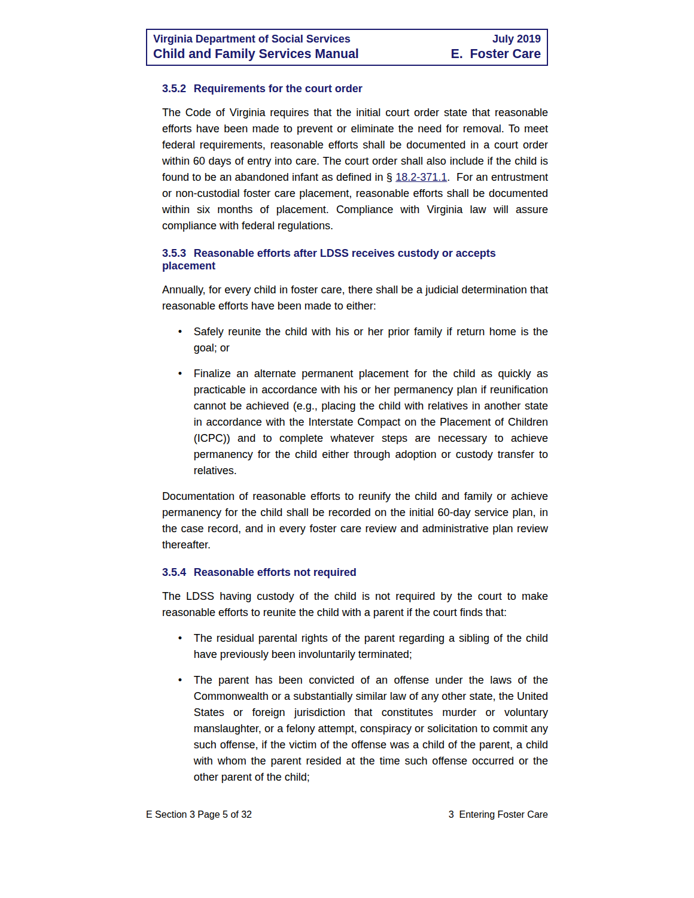| Virginia Department of Social Services | July 2019 |
| Child and Family Services Manual | E. Foster Care |
3.5.2 Requirements for the court order
The Code of Virginia requires that the initial court order state that reasonable efforts have been made to prevent or eliminate the need for removal. To meet federal requirements, reasonable efforts shall be documented in a court order within 60 days of entry into care. The court order shall also include if the child is found to be an abandoned infant as defined in § 18.2-371.1. For an entrustment or non-custodial foster care placement, reasonable efforts shall be documented within six months of placement. Compliance with Virginia law will assure compliance with federal regulations.
3.5.3 Reasonable efforts after LDSS receives custody or accepts placement
Annually, for every child in foster care, there shall be a judicial determination that reasonable efforts have been made to either:
Safely reunite the child with his or her prior family if return home is the goal; or
Finalize an alternate permanent placement for the child as quickly as practicable in accordance with his or her permanency plan if reunification cannot be achieved (e.g., placing the child with relatives in another state in accordance with the Interstate Compact on the Placement of Children (ICPC)) and to complete whatever steps are necessary to achieve permanency for the child either through adoption or custody transfer to relatives.
Documentation of reasonable efforts to reunify the child and family or achieve permanency for the child shall be recorded on the initial 60-day service plan, in the case record, and in every foster care review and administrative plan review thereafter.
3.5.4 Reasonable efforts not required
The LDSS having custody of the child is not required by the court to make reasonable efforts to reunite the child with a parent if the court finds that:
The residual parental rights of the parent regarding a sibling of the child have previously been involuntarily terminated;
The parent has been convicted of an offense under the laws of the Commonwealth or a substantially similar law of any other state, the United States or foreign jurisdiction that constitutes murder or voluntary manslaughter, or a felony attempt, conspiracy or solicitation to commit any such offense, if the victim of the offense was a child of the parent, a child with whom the parent resided at the time such offense occurred or the other parent of the child;
E Section 3 Page 5 of 32
3 Entering Foster Care